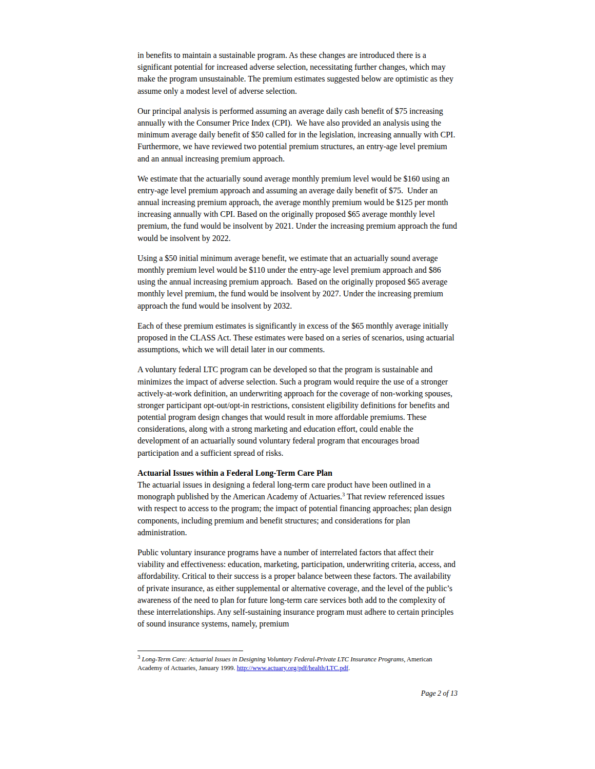in benefits to maintain a sustainable program. As these changes are introduced there is a significant potential for increased adverse selection, necessitating further changes, which may make the program unsustainable. The premium estimates suggested below are optimistic as they assume only a modest level of adverse selection.
Our principal analysis is performed assuming an average daily cash benefit of $75 increasing annually with the Consumer Price Index (CPI). We have also provided an analysis using the minimum average daily benefit of $50 called for in the legislation, increasing annually with CPI. Furthermore, we have reviewed two potential premium structures, an entry-age level premium and an annual increasing premium approach.
We estimate that the actuarially sound average monthly premium level would be $160 using an entry-age level premium approach and assuming an average daily benefit of $75. Under an annual increasing premium approach, the average monthly premium would be $125 per month increasing annually with CPI. Based on the originally proposed $65 average monthly level premium, the fund would be insolvent by 2021. Under the increasing premium approach the fund would be insolvent by 2022.
Using a $50 initial minimum average benefit, we estimate that an actuarially sound average monthly premium level would be $110 under the entry-age level premium approach and $86 using the annual increasing premium approach. Based on the originally proposed $65 average monthly level premium, the fund would be insolvent by 2027. Under the increasing premium approach the fund would be insolvent by 2032.
Each of these premium estimates is significantly in excess of the $65 monthly average initially proposed in the CLASS Act. These estimates were based on a series of scenarios, using actuarial assumptions, which we will detail later in our comments.
A voluntary federal LTC program can be developed so that the program is sustainable and minimizes the impact of adverse selection. Such a program would require the use of a stronger actively-at-work definition, an underwriting approach for the coverage of non-working spouses, stronger participant opt-out/opt-in restrictions, consistent eligibility definitions for benefits and potential program design changes that would result in more affordable premiums. These considerations, along with a strong marketing and education effort, could enable the development of an actuarially sound voluntary federal program that encourages broad participation and a sufficient spread of risks.
Actuarial Issues within a Federal Long-Term Care Plan
The actuarial issues in designing a federal long-term care product have been outlined in a monograph published by the American Academy of Actuaries.3 That review referenced issues with respect to access to the program; the impact of potential financing approaches; plan design components, including premium and benefit structures; and considerations for plan administration.
Public voluntary insurance programs have a number of interrelated factors that affect their viability and effectiveness: education, marketing, participation, underwriting criteria, access, and affordability. Critical to their success is a proper balance between these factors. The availability of private insurance, as either supplemental or alternative coverage, and the level of the public’s awareness of the need to plan for future long-term care services both add to the complexity of these interrelationships. Any self-sustaining insurance program must adhere to certain principles of sound insurance systems, namely, premium
3 Long-Term Care: Actuarial Issues in Designing Voluntary Federal-Private LTC Insurance Programs, American Academy of Actuaries, January 1999. http://www.actuary.org/pdf/health/LTC.pdf.
Page 2 of 13